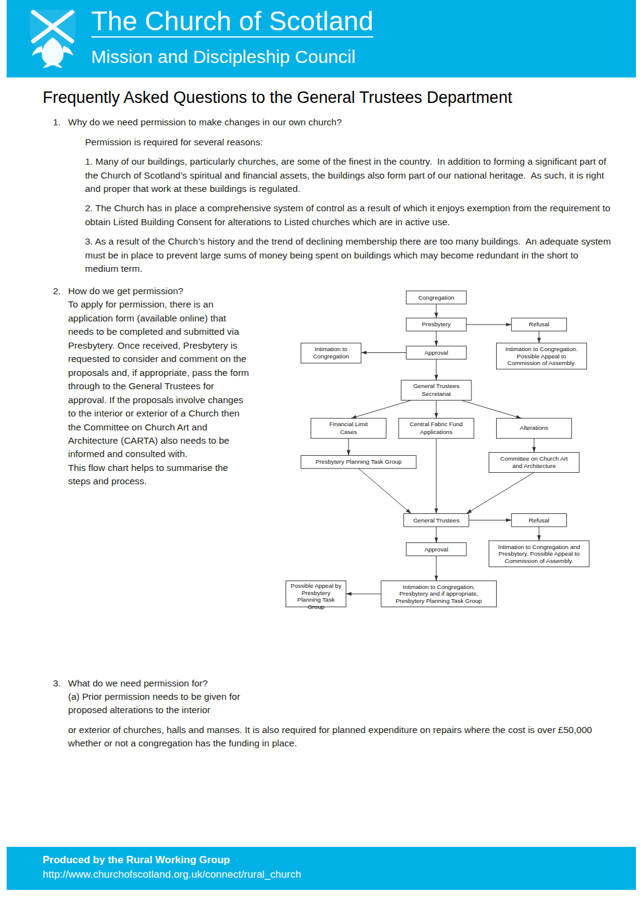The Church of Scotland
Mission and Discipleship Council
Frequently Asked Questions to the General Trustees Department
1.
Why do we need permission to make changes in our own church?
Permission is required for several reasons:
1. Many of our buildings, particularly churches, are some of the finest in the country. In addition to forming a significant part of the Church of Scotland’s spiritual and financial assets, the buildings also form part of our national heritage. As such, it is right and proper that work at these buildings is regulated.
2. The Church has in place a comprehensive system of control as a result of which it enjoys exemption from the requirement to obtain Listed Building Consent for alterations to Listed churches which are in active use.
3. As a result of the Church’s history and the trend of declining membership there are too many buildings. An adequate system must be in place to prevent large sums of money being spent on buildings which may become redundant in the short to medium term.
2.
How do we get permission?
To apply for permission, there is an application form (available online) that needs to be completed and submitted via Presbytery. Once received, Presbytery is requested to consider and comment on the proposals and, if appropriate, pass the form through to the General Trustees for approval. If the proposals involve changes to the interior or exterior of a Church then the Committee on Church Art and Architecture (CARTA) also needs to be informed and consulted with.
This flow chart helps to summarise the steps and process.
Congregation Presbytery Refusal Approval Intimation to Congregation Intimation to Congregation. Possible Appeal to Commission of Assembly. General Trustees Secretariat Financial Limit Cases Central Fabric Fund Applications Alterations Presbytery Planning Task Group Committee on Church Art and Architecture General Trustees Refusal Approval Intimation to Congregation and Presbytery. Possible Appeal to Commission of Assembly. Intimation to Congregation, Presbytery and if appropriate, Presbytery Planning Task Group Possible Appeal by Presbytery Planning Task Group
3.
What do we need permission for?
(a) Prior permission needs to be given for proposed alterations to the interior
or exterior of churches, halls and manses. It is also required for planned expenditure on repairs where the cost is over £50,000 whether or not a congregation has the funding in place.
Produced by the Rural Working Group
http://www.churchofscotland.org.uk/connect/rural_church